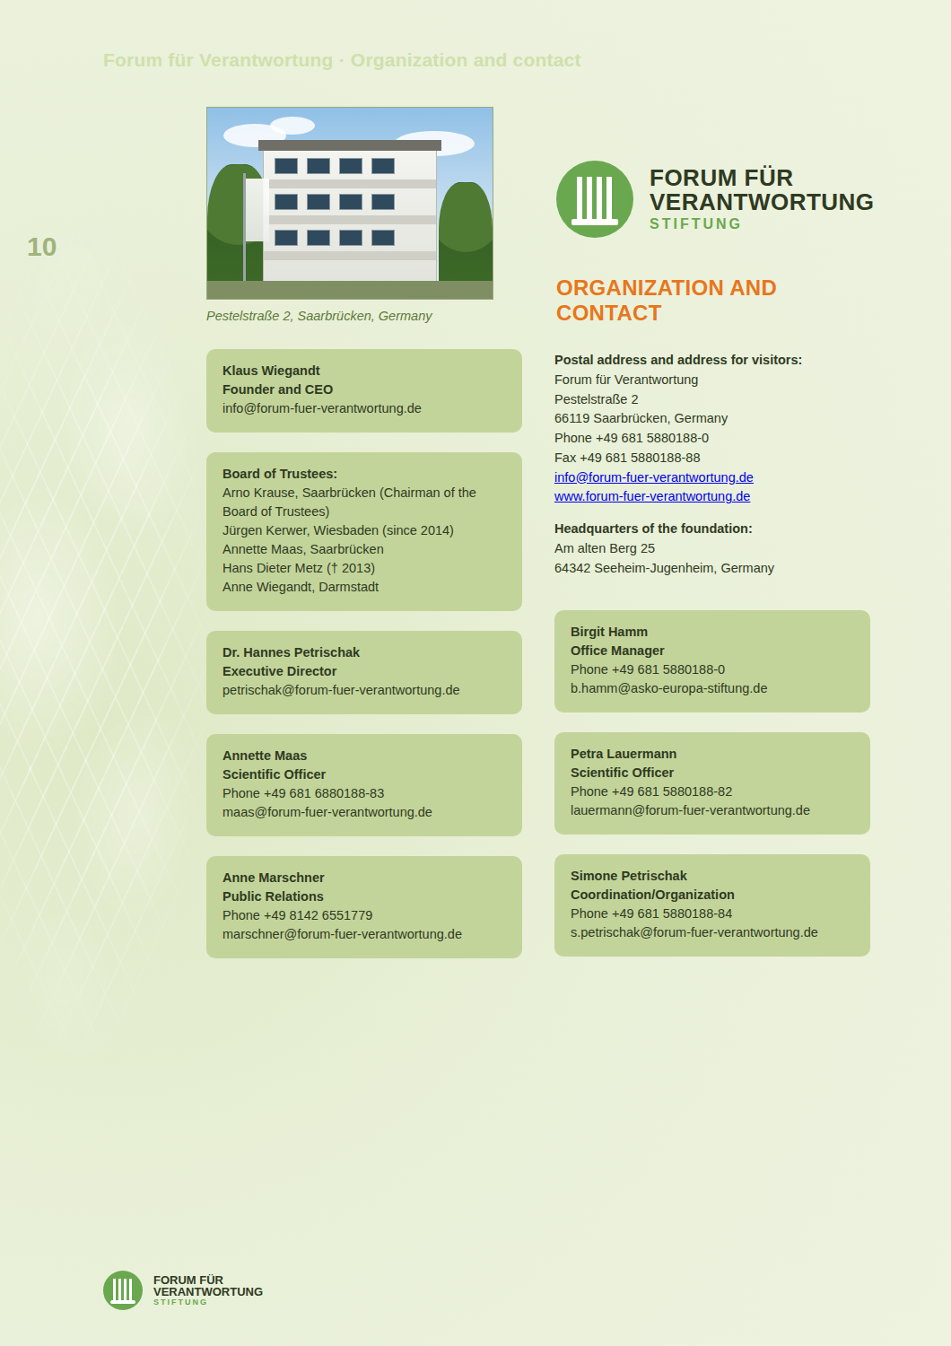Forum für Verantwortung · Organization and contact
10
Pestelstraße 2, Saarbrücken, Germany
FORUM FÜR
VERANTWORTUNG
STIFTUNG
Organization and contact
Klaus Wiegandt
Founder and CEO
info@forum-fuer-verantwortung.de
Board of Trustees:
Arno Krause, Saarbrücken (Chairman of the Board of Trustees)
Jürgen Kerwer, Wiesbaden (since 2014)
Annette Maas, Saarbrücken
Hans Dieter Metz († 2013)
Anne Wiegandt, Darmstadt
Dr. Hannes Petrischak
Executive Director
petrischak@forum-fuer-verantwortung.de
Annette Maas
Scientific Officer
Phone +49 681 6880188-83
maas@forum-fuer-verantwortung.de
Anne Marschner
Public Relations
Phone +49 8142 6551779
marschner@forum-fuer-verantwortung.de
Postal address and address for visitors:
Forum für Verantwortung
Pestelstraße 2
66119 Saarbrücken, Germany
Phone +49 681 5880188-0
Fax +49 681 5880188-88
info@forum-fuer-verantwortung.de
www.forum-fuer-verantwortung.de
Headquarters of the foundation:
Am alten Berg 25
64342 Seeheim-Jugenheim, Germany
Birgit Hamm
Office Manager
Phone +49 681 5880188-0
b.hamm@asko-europa-stiftung.de
Petra Lauermann
Scientific Officer
Phone +49 681 5880188-82
lauermann@forum-fuer-verantwortung.de
Simone Petrischak
Coordination/Organization
Phone +49 681 5880188-84
s.petrischak@forum-fuer-verantwortung.de
FORUM FÜR
VERANTWORTUNG
STIFTUNG